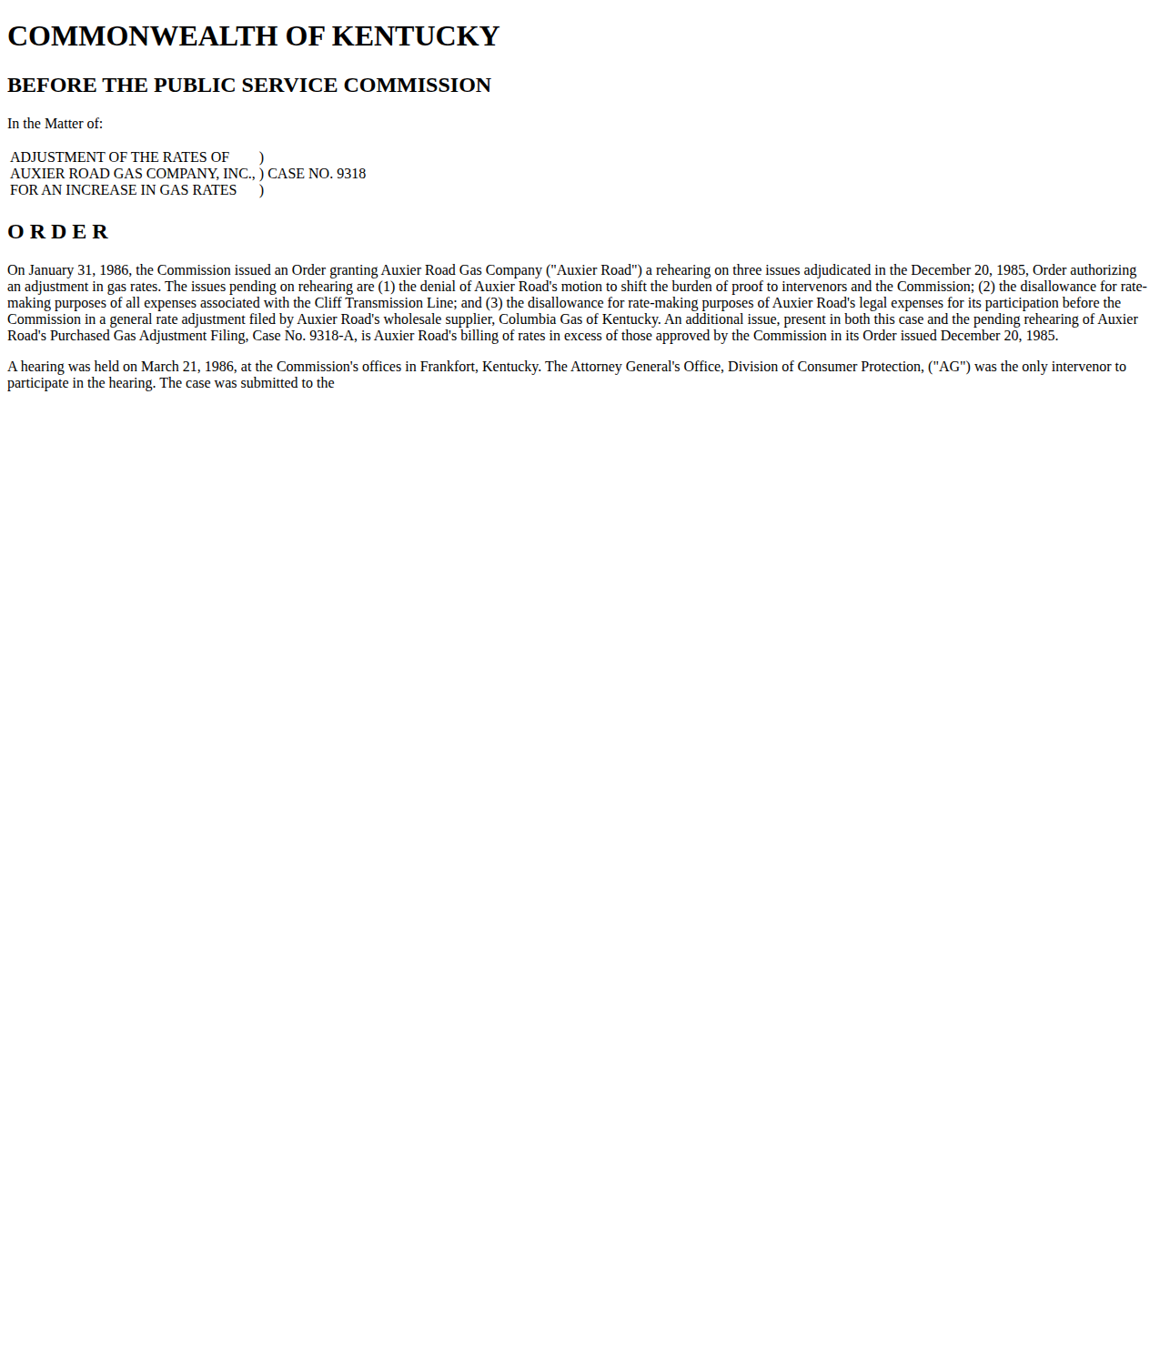COMMONWEALTH OF KENTUCKY
BEFORE THE PUBLIC SERVICE COMMISSION
In the Matter of:
| ADJUSTMENT OF THE RATES OF AUXIER ROAD GAS COMPANY, INC., FOR AN INCREASE IN GAS RATES | ) ) ) | CASE NO. 9318 |
O R D E R
On January 31, 1986, the Commission issued an Order granting Auxier Road Gas Company ("Auxier Road") a rehearing on three issues adjudicated in the December 20, 1985, Order authorizing an adjustment in gas rates. The issues pending on rehearing are (1) the denial of Auxier Road's motion to shift the burden of proof to intervenors and the Commission; (2) the disallowance for rate-making purposes of all expenses associated with the Cliff Transmission Line; and (3) the disallowance for rate-making purposes of Auxier Road's legal expenses for its participation before the Commission in a general rate adjustment filed by Auxier Road's wholesale supplier, Columbia Gas of Kentucky. An additional issue, present in both this case and the pending rehearing of Auxier Road's Purchased Gas Adjustment Filing, Case No. 9318-A, is Auxier Road's billing of rates in excess of those approved by the Commission in its Order issued December 20, 1985.
A hearing was held on March 21, 1986, at the Commission's offices in Frankfort, Kentucky. The Attorney General's Office, Division of Consumer Protection, ("AG") was the only intervenor to participate in the hearing. The case was submitted to the